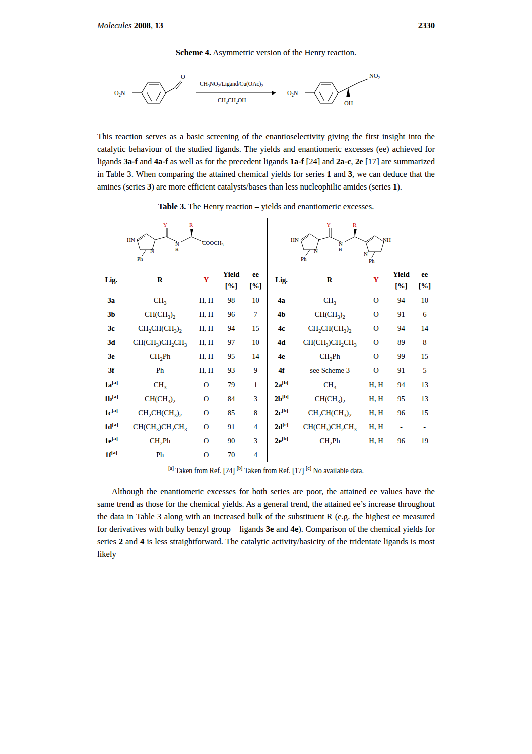Molecules 2008, 13 2330
Scheme 4. Asymmetric version of the Henry reaction.
O2N O CH3NO2/Ligand/Cu(OAc)2 CH3CH2OH O2N OH NO2
This reaction serves as a basic screening of the enantioselectivity giving the first insight into the catalytic behaviour of the studied ligands. The yields and enantiomeric excesses (ee) achieved for ligands 3a-f and 4a-f as well as for the precedent ligands 1a-f [24] and 2a-c, 2e [17] are summarized in Table 3. When comparing the attained chemical yields for series 1 and 3, we can deduce that the amines (series 3) are more efficient catalysts/bases than less nucleophilic amides (series 1).
Table 3. The Henry reaction – yields and enantiomeric excesses.
| HN N Ph Y N H R COOCH 3 | HN N Ph Y N H R N NH Ph |
| --- | --- |
| Lig. | R | Y | Yield [%] | ee [%] | Lig. | R | Y | Yield [%] | ee [%] |
| 3a | CH 3 | H, H | 98 | 10 | 4a | CH 3 | O | 94 | 10 |
| 3b | CH(CH 3 ) 2 | H, H | 96 | 7 | 4b | CH(CH 3 ) 2 | O | 91 | 6 |
| 3c | CH 2 CH(CH 3 ) 2 | H, H | 94 | 15 | 4c | CH 2 CH(CH 3 ) 2 | O | 94 | 14 |
| 3d | CH(CH 3 )CH 2 CH 3 | H, H | 97 | 10 | 4d | CH(CH 3 )CH 2 CH 3 | O | 89 | 8 |
| 3e | CH 2 Ph | H, H | 95 | 14 | 4e | CH 2 Ph | O | 99 | 15 |
| 3f | Ph | H, H | 93 | 9 | 4f | see Scheme 3 | O | 91 | 5 |
| 1a [a] | CH 3 | O | 79 | 1 | 2a [b] | CH 3 | H, H | 94 | 13 |
| 1b [a] | CH(CH 3 ) 2 | O | 84 | 3 | 2b [b] | CH(CH 3 ) 2 | H, H | 95 | 13 |
| 1c [a] | CH 2 CH(CH 3 ) 2 | O | 85 | 8 | 2c [b] | CH 2 CH(CH 3 ) 2 | H, H | 96 | 15 |
| 1d [a] | CH(CH 3 )CH 2 CH 3 | O | 91 | 4 | 2d [c] | CH(CH 3 )CH 2 CH 3 | H, H | - | - |
| 1e [a] | CH 2 Ph | O | 90 | 3 | 2e [b] | CH 2 Ph | H, H | 96 | 19 |
| 1f [a] | Ph | O | 70 | 4 | | | | | |
[a] Taken from Ref. [24] [b] Taken from Ref. [17] [c] No available data.
Although the enantiomeric excesses for both series are poor, the attained ee values have the same trend as those for the chemical yields. As a general trend, the attained ee’s increase throughout the data in Table 3 along with an increased bulk of the substituent R (e.g. the highest ee measured for derivatives with bulky benzyl group – ligands 3e and 4e). Comparison of the chemical yields for series 2 and 4 is less straightforward. The catalytic activity/basicity of the tridentate ligands is most likely